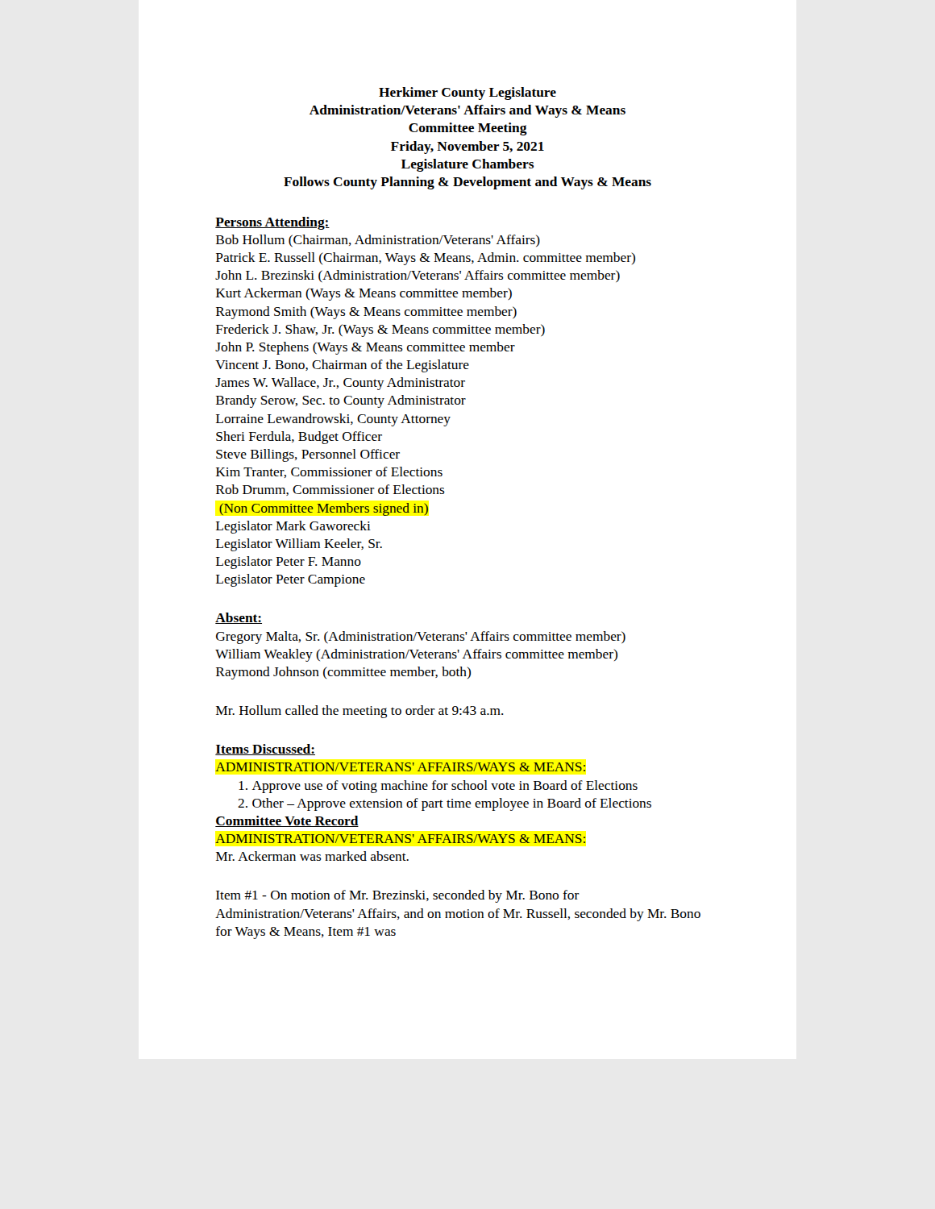Herkimer County Legislature
Administration/Veterans' Affairs and Ways & Means
Committee Meeting
Friday, November 5, 2021
Legislature Chambers
Follows County Planning & Development and Ways & Means
Persons Attending:
Bob Hollum (Chairman, Administration/Veterans' Affairs)
Patrick E. Russell (Chairman, Ways & Means, Admin. committee member)
John L. Brezinski (Administration/Veterans' Affairs committee member)
Kurt Ackerman (Ways & Means committee member)
Raymond Smith (Ways & Means committee member)
Frederick J. Shaw, Jr. (Ways & Means committee member)
John P. Stephens (Ways & Means committee member
Vincent J. Bono, Chairman of the Legislature
James W. Wallace, Jr., County Administrator
Brandy Serow, Sec. to County Administrator
Lorraine Lewandrowski, County Attorney
Sheri Ferdula, Budget Officer
Steve Billings, Personnel Officer
Kim Tranter, Commissioner of Elections
Rob Drumm, Commissioner of Elections
(Non Committee Members signed in)
Legislator Mark Gaworecki
Legislator William Keeler, Sr.
Legislator Peter F. Manno
Legislator Peter Campione
Absent:
Gregory Malta, Sr. (Administration/Veterans' Affairs committee member)
William Weakley (Administration/Veterans' Affairs committee member)
Raymond Johnson (committee member, both)
Mr. Hollum called the meeting to order at 9:43 a.m.
Items Discussed:
ADMINISTRATION/VETERANS' AFFAIRS/WAYS & MEANS:
Approve use of voting machine for school vote in Board of Elections
Other – Approve extension of part time employee in Board of Elections
Committee Vote Record
ADMINISTRATION/VETERANS' AFFAIRS/WAYS & MEANS:
Mr. Ackerman was marked absent.
Item #1 - On motion of Mr. Brezinski, seconded by Mr. Bono for Administration/Veterans' Affairs, and on motion of Mr. Russell, seconded by Mr. Bono for Ways & Means, Item #1 was